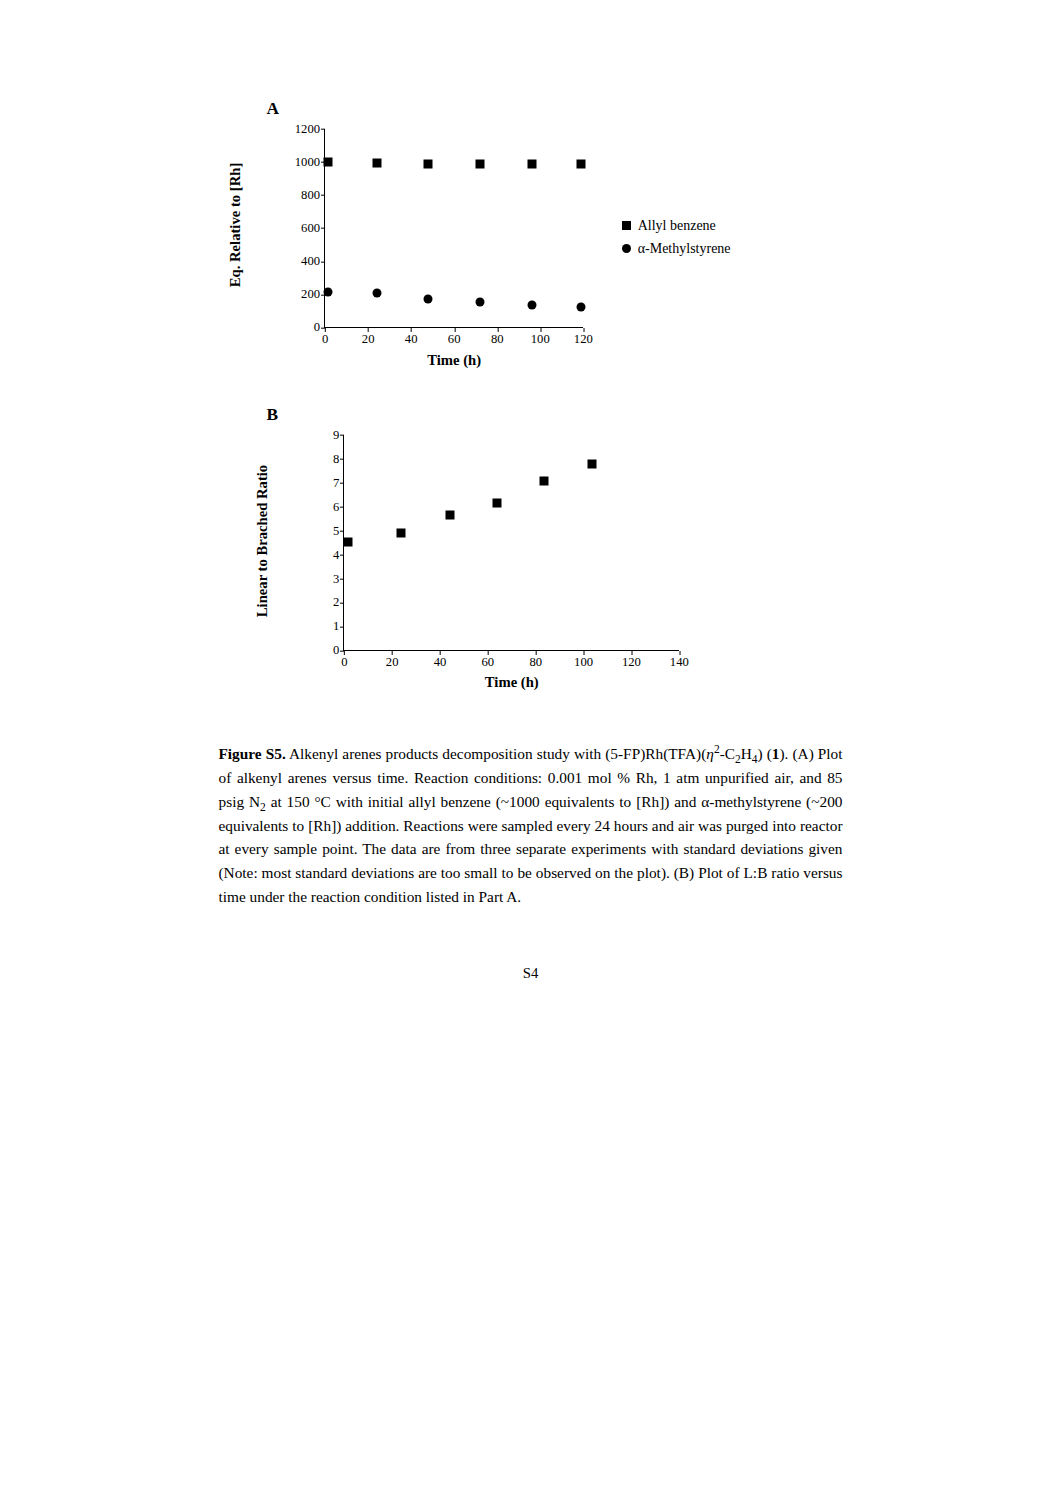A
Eq. Relative to [Rh]
1200
1000
800
600
400
200
0
0
20
40
60
80
100
120
Time (h)
Allyl benzene
α-Methylstyrene
B
Linear to Brached Ratio
9
8
7
6
5
4
3
2
1
0
0
20
40
60
80
100
120
140
Time (h)
Figure S5. Alkenyl arenes products decomposition study with (5-FP)Rh(TFA)(η2-C2H4) (1). (A) Plot of alkenyl arenes versus time. Reaction conditions: 0.001 mol % Rh, 1 atm unpurified air, and 85 psig N2 at 150 °C with initial allyl benzene (~1000 equivalents to [Rh]) and α-methylstyrene (~200 equivalents to [Rh]) addition. Reactions were sampled every 24 hours and air was purged into reactor at every sample point. The data are from three separate experiments with standard deviations given (Note: most standard deviations are too small to be observed on the plot). (B) Plot of L:B ratio versus time under the reaction condition listed in Part A.
S4